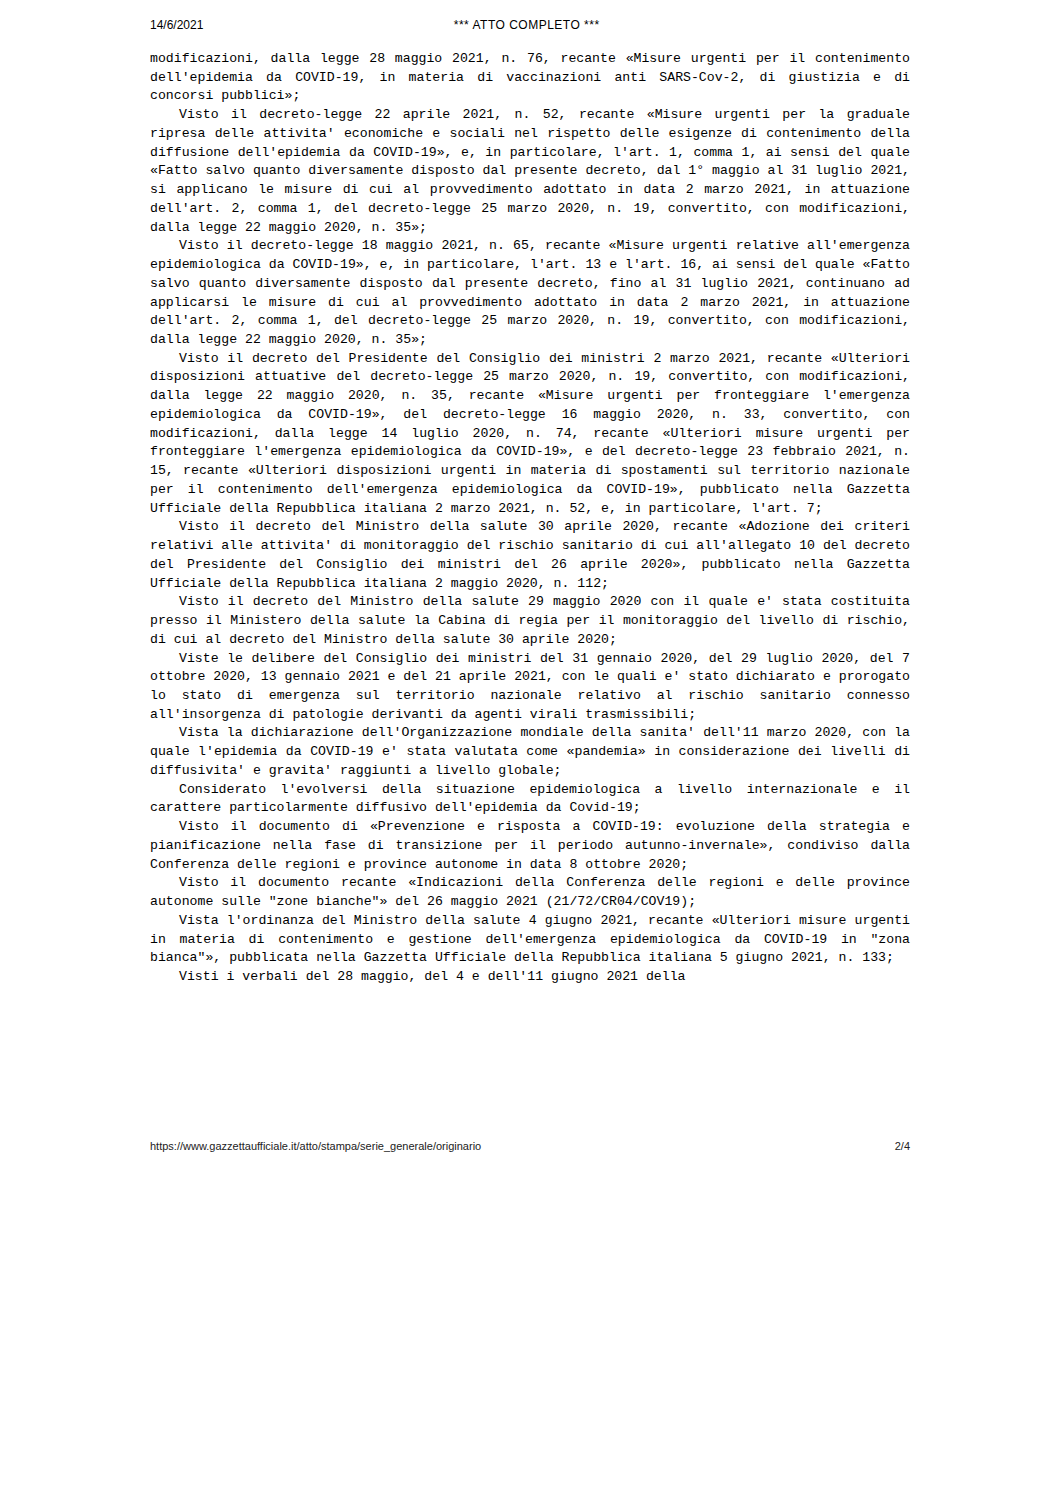14/6/2021
*** ATTO COMPLETO ***
modificazioni, dalla legge 28 maggio 2021, n. 76, recante «Misure urgenti per il contenimento dell'epidemia da COVID-19, in materia di vaccinazioni anti SARS-Cov-2, di giustizia e di concorsi pubblici»;
Visto il decreto-legge 22 aprile 2021, n. 52, recante «Misure urgenti per la graduale ripresa delle attivita' economiche e sociali nel rispetto delle esigenze di contenimento della diffusione dell'epidemia da COVID-19», e, in particolare, l'art. 1, comma 1, ai sensi del quale «Fatto salvo quanto diversamente disposto dal presente decreto, dal 1° maggio al 31 luglio 2021, si applicano le misure di cui al provvedimento adottato in data 2 marzo 2021, in attuazione dell'art. 2, comma 1, del decreto-legge 25 marzo 2020, n. 19, convertito, con modificazioni, dalla legge 22 maggio 2020, n. 35»;
Visto il decreto-legge 18 maggio 2021, n. 65, recante «Misure urgenti relative all'emergenza epidemiologica da COVID-19», e, in particolare, l'art. 13 e l'art. 16, ai sensi del quale «Fatto salvo quanto diversamente disposto dal presente decreto, fino al 31 luglio 2021, continuano ad applicarsi le misure di cui al provvedimento adottato in data 2 marzo 2021, in attuazione dell'art. 2, comma 1, del decreto-legge 25 marzo 2020, n. 19, convertito, con modificazioni, dalla legge 22 maggio 2020, n. 35»;
Visto il decreto del Presidente del Consiglio dei ministri 2 marzo 2021, recante «Ulteriori disposizioni attuative del decreto-legge 25 marzo 2020, n. 19, convertito, con modificazioni, dalla legge 22 maggio 2020, n. 35, recante «Misure urgenti per fronteggiare l'emergenza epidemiologica da COVID-19», del decreto-legge 16 maggio 2020, n. 33, convertito, con modificazioni, dalla legge 14 luglio 2020, n. 74, recante «Ulteriori misure urgenti per fronteggiare l'emergenza epidemiologica da COVID-19», e del decreto-legge 23 febbraio 2021, n. 15, recante «Ulteriori disposizioni urgenti in materia di spostamenti sul territorio nazionale per il contenimento dell'emergenza epidemiologica da COVID-19», pubblicato nella Gazzetta Ufficiale della Repubblica italiana 2 marzo 2021, n. 52, e, in particolare, l'art. 7;
Visto il decreto del Ministro della salute 30 aprile 2020, recante «Adozione dei criteri relativi alle attivita' di monitoraggio del rischio sanitario di cui all'allegato 10 del decreto del Presidente del Consiglio dei ministri del 26 aprile 2020», pubblicato nella Gazzetta Ufficiale della Repubblica italiana 2 maggio 2020, n. 112;
Visto il decreto del Ministro della salute 29 maggio 2020 con il quale e' stata costituita presso il Ministero della salute la Cabina di regia per il monitoraggio del livello di rischio, di cui al decreto del Ministro della salute 30 aprile 2020;
Viste le delibere del Consiglio dei ministri del 31 gennaio 2020, del 29 luglio 2020, del 7 ottobre 2020, 13 gennaio 2021 e del 21 aprile 2021, con le quali e' stato dichiarato e prorogato lo stato di emergenza sul territorio nazionale relativo al rischio sanitario connesso all'insorgenza di patologie derivanti da agenti virali trasmissibili;
Vista la dichiarazione dell'Organizzazione mondiale della sanita' dell'11 marzo 2020, con la quale l'epidemia da COVID-19 e' stata valutata come «pandemia» in considerazione dei livelli di diffusivita' e gravita' raggiunti a livello globale;
Considerato l'evolversi della situazione epidemiologica a livello internazionale e il carattere particolarmente diffusivo dell'epidemia da Covid-19;
Visto il documento di «Prevenzione e risposta a COVID-19: evoluzione della strategia e pianificazione nella fase di transizione per il periodo autunno-invernale», condiviso dalla Conferenza delle regioni e province autonome in data 8 ottobre 2020;
Visto il documento recante «Indicazioni della Conferenza delle regioni e delle province autonome sulle "zone bianche"» del 26 maggio 2021 (21/72/CR04/COV19);
Vista l'ordinanza del Ministro della salute 4 giugno 2021, recante «Ulteriori misure urgenti in materia di contenimento e gestione dell'emergenza epidemiologica da COVID-19 in "zona bianca"», pubblicata nella Gazzetta Ufficiale della Repubblica italiana 5 giugno 2021, n. 133;
Visti i verbali del 28 maggio, del 4 e dell'11 giugno 2021 della
https://www.gazzettaufficiale.it/atto/stampa/serie_generale/originario 2/4